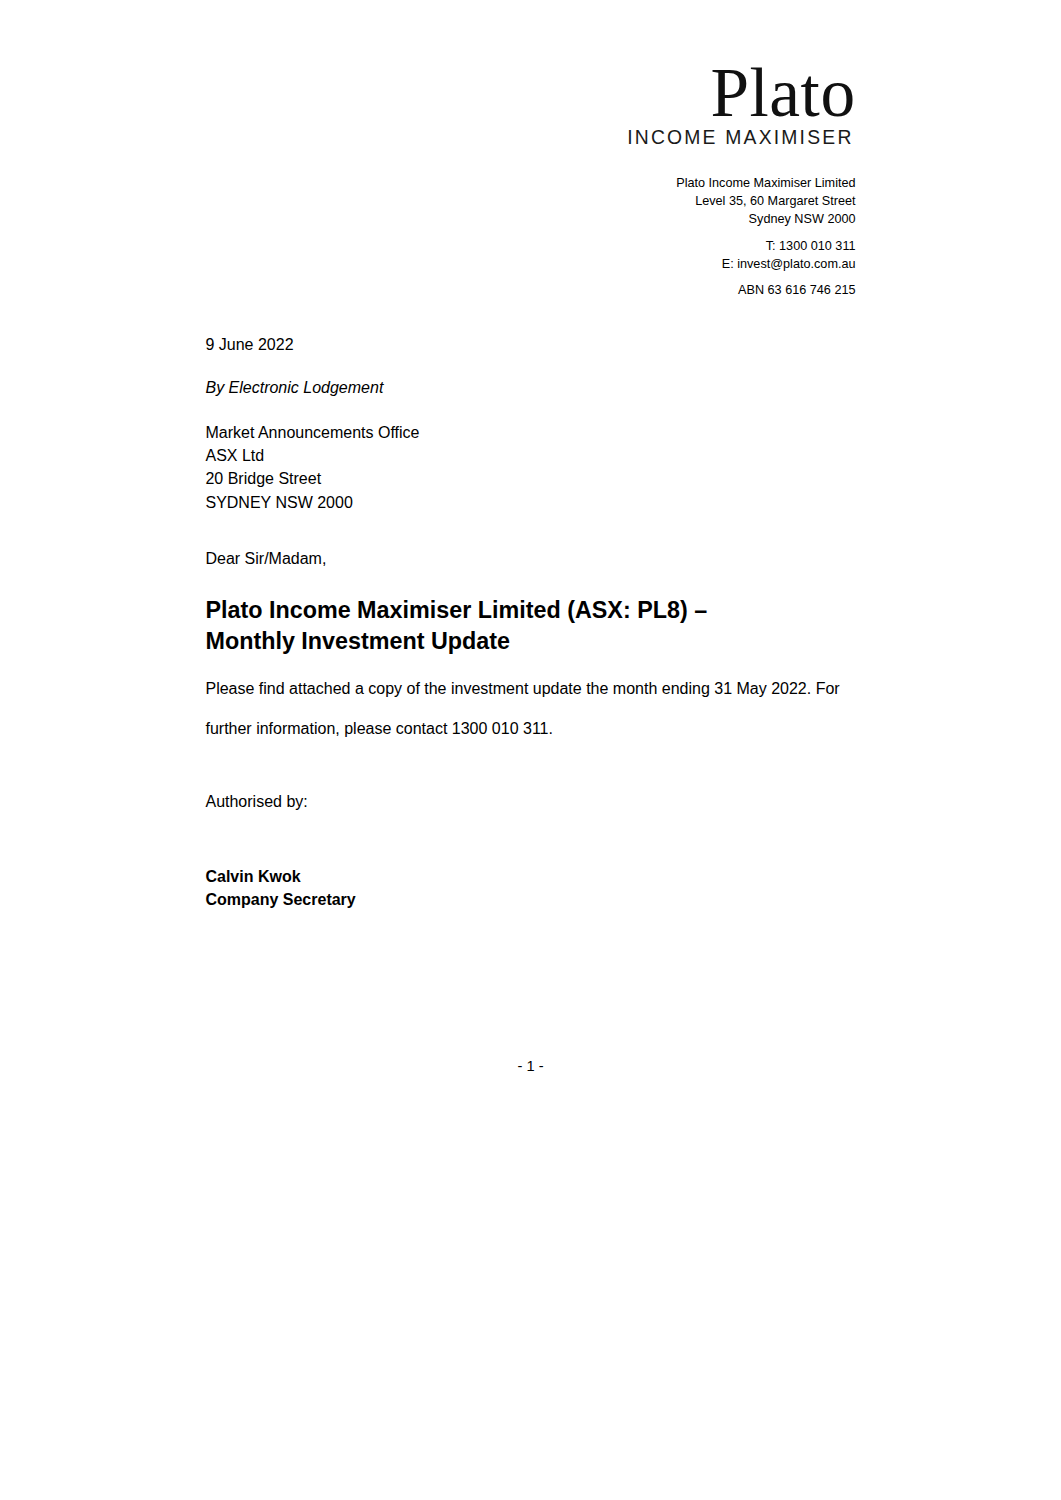Plato
INCOME MAXIMISER
Plato Income Maximiser Limited
Level 35, 60 Margaret Street
Sydney NSW 2000
T: 1300 010 311
E: invest@plato.com.au
ABN 63 616 746 215
9 June 2022
By Electronic Lodgement
Market Announcements Office
ASX Ltd
20 Bridge Street
SYDNEY NSW 2000
Dear Sir/Madam,
Plato Income Maximiser Limited (ASX: PL8) – Monthly Investment Update
Please find attached a copy of the investment update the month ending 31 May 2022. For
further information, please contact 1300 010 311.
Authorised by:
Calvin Kwok
Company Secretary
- 1 -